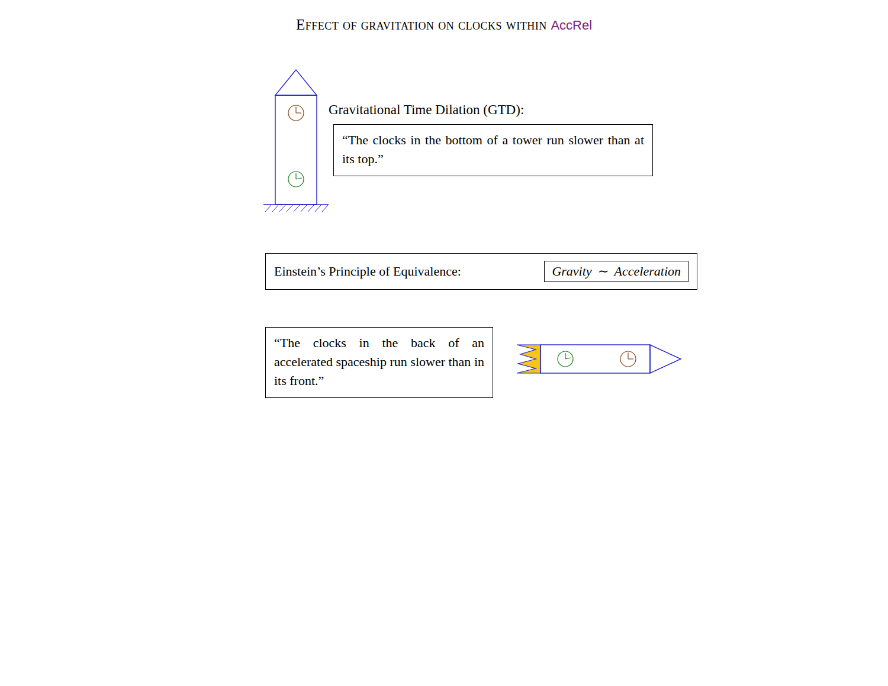Effect of gravitation on clocks within AccRel
Gravitational Time Dilation (GTD):
“The clocks in the bottom of a tower run slower than at its top.”
Einstein’s Principle of Equivalence: Gravity∼Acceleration
“The clocks in the back of an accelerated spaceship run slower than in its front.”